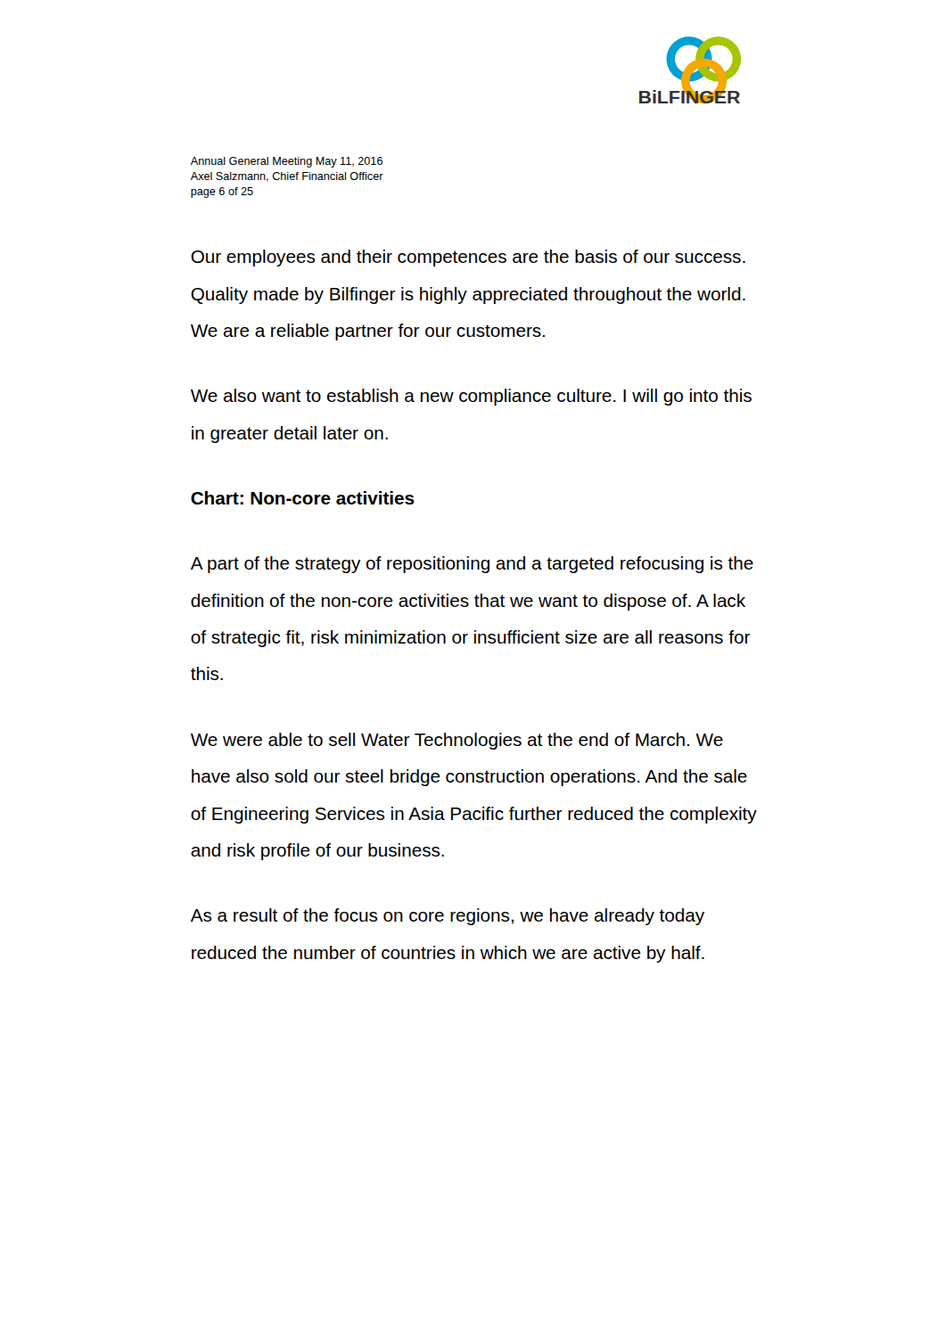Annual General Meeting May 11, 2016
Axel Salzmann, Chief Financial Officer
page 6 of 25
Our employees and their competences are the basis of our success. Quality made by Bilfinger is highly appreciated throughout the world. We are a reliable partner for our customers.
We also want to establish a new compliance culture. I will go into this in greater detail later on.
Chart: Non-core activities
A part of the strategy of repositioning and a targeted refocusing is the definition of the non-core activities that we want to dispose of. A lack of strategic fit, risk minimization or insufficient size are all reasons for this.
We were able to sell Water Technologies at the end of March. We have also sold our steel bridge construction operations. And the sale of Engineering Services in Asia Pacific further reduced the complexity and risk profile of our business.
As a result of the focus on core regions, we have already today reduced the number of countries in which we are active by half.